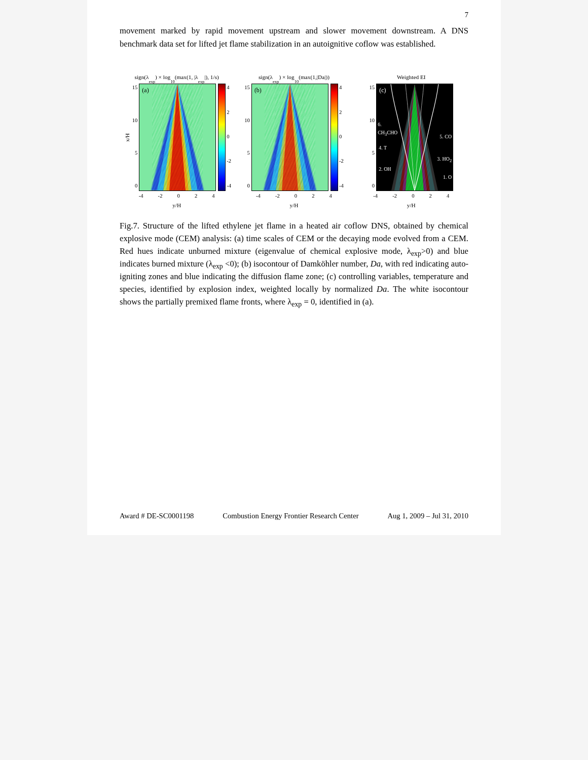7
movement marked by rapid movement upstream and slower movement downstream. A DNS benchmark data set for lifted jet flame stabilization in an autoignitive coflow was established.
sign(λexp) × log10(max(1, |λexp|), 1/s)
x/H
151050
(a)
420-2-4
-4-2024
y/H
sign(λexp) × log10(max(1,|Da|))
151050
(b)
420-2-4
-4-2024
y/H
Weighted EI
151050
(c)
6.
CH3CHO 5. CO 4. T 3. HO2 2. OH 1. O
-4-2024
y/H
Fig.7. Structure of the lifted ethylene jet flame in a heated air coflow DNS, obtained by chemical explosive mode (CEM) analysis: (a) time scales of CEM or the decaying mode evolved from a CEM. Red hues indicate unburned mixture (eigenvalue of chemical explosive mode, λexp>0) and blue indicates burned mixture (λexp <0); (b) isocontour of Damköhler number, Da, with red indicating auto-igniting zones and blue indicating the diffusion flame zone; (c) controlling variables, temperature and species, identified by explosion index, weighted locally by normalized Da. The white isocontour shows the partially premixed flame fronts, where λexp = 0, identified in (a).
Award # DE-SC0001198 Combustion Energy Frontier Research Center Aug 1, 2009 – Jul 31, 2010